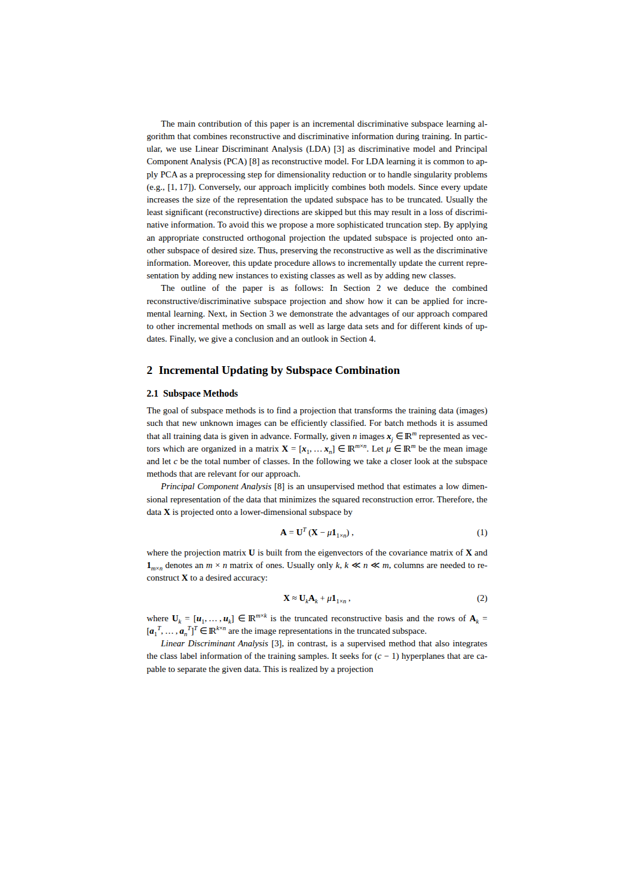The main contribution of this paper is an incremental discriminative subspace learning algorithm that combines reconstructive and discriminative information during training. In particular, we use Linear Discriminant Analysis (LDA) [3] as discriminative model and Principal Component Analysis (PCA) [8] as reconstructive model. For LDA learning it is common to apply PCA as a preprocessing step for dimensionality reduction or to handle singularity problems (e.g., [1, 17]). Conversely, our approach implicitly combines both models. Since every update increases the size of the representation the updated subspace has to be truncated. Usually the least significant (reconstructive) directions are skipped but this may result in a loss of discriminative information. To avoid this we propose a more sophisticated truncation step. By applying an appropriate constructed orthogonal projection the updated subspace is projected onto another subspace of desired size. Thus, preserving the reconstructive as well as the discriminative information. Moreover, this update procedure allows to incrementally update the current representation by adding new instances to existing classes as well as by adding new classes.
The outline of the paper is as follows: In Section 2 we deduce the combined reconstructive/discriminative subspace projection and show how it can be applied for incremental learning. Next, in Section 3 we demonstrate the advantages of our approach compared to other incremental methods on small as well as large data sets and for different kinds of updates. Finally, we give a conclusion and an outlook in Section 4.
2 Incremental Updating by Subspace Combination
2.1 Subspace Methods
The goal of subspace methods is to find a projection that transforms the training data (images) such that new unknown images can be efficiently classified. For batch methods it is assumed that all training data is given in advance. Formally, given n images xj ∈ Rm represented as vectors which are organized in a matrix X = [x1, … xn] ∈ Rm×n. Let μ ∈ Rm be the mean image and let c be the total number of classes. In the following we take a closer look at the subspace methods that are relevant for our approach.
Principal Component Analysis [8] is an unsupervised method that estimates a low dimensional representation of the data that minimizes the squared reconstruction error. Therefore, the data X is projected onto a lower-dimensional subspace by
A = UT (X − μ 11×n) ,(1)
where the projection matrix U is built from the eigenvectors of the covariance matrix of X and 1m×n denotes an m × n matrix of ones. Usually only k, k ≪ n ≪ m, columns are needed to reconstruct X to a desired accuracy:
X ≈ UkAk + μ 11×n ,(2)
where Uk = [u1, … , uk] ∈ Rm×k is the truncated reconstructive basis and the rows of Ak = [a1T, … , anT]T ∈ Rk×n are the image representations in the truncated subspace.
Linear Discriminant Analysis [3], in contrast, is a supervised method that also integrates the class label information of the training samples. It seeks for (c − 1) hyperplanes that are capable to separate the given data. This is realized by a projection